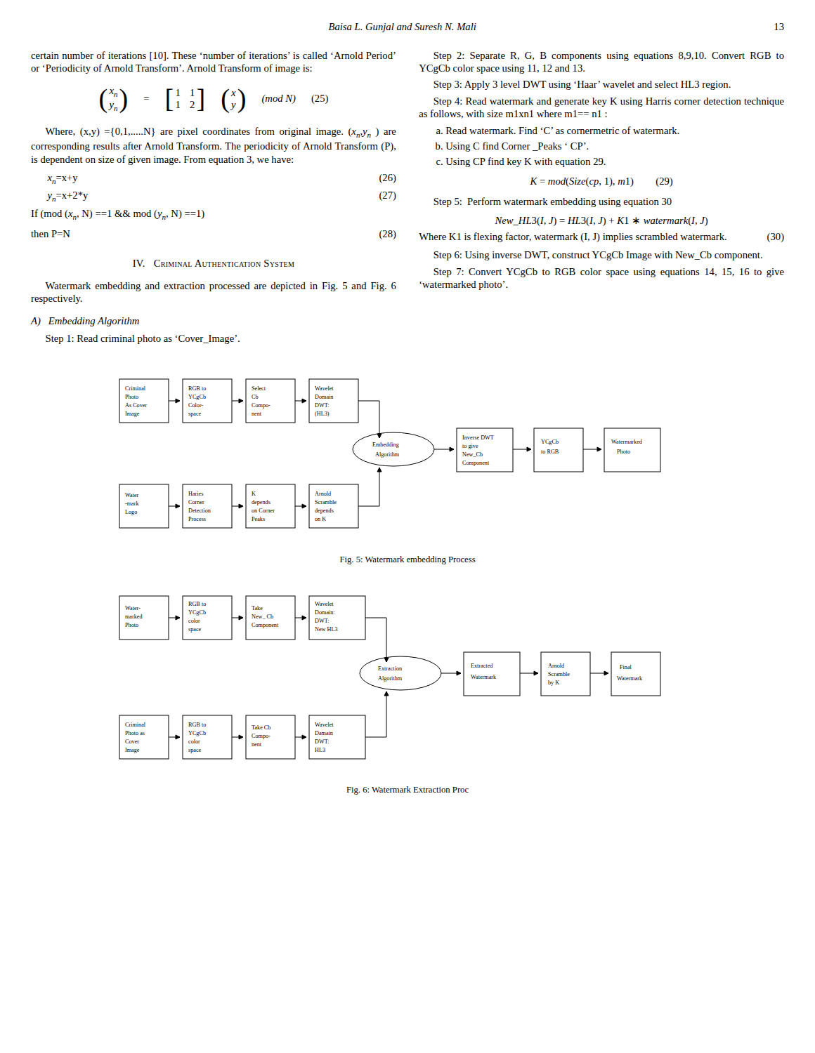Baisa L. Gunjal and Suresh N. Mali
13
certain number of iterations [10]. These ‘number of iterations’ is called ‘Arnold Period’ or ‘Periodicity of Arnold Transform’. Arnold Transform of image is:
( xn yn ) = [ 11 12 ] ( x y ) (mod N) (25)
Where, (x,y) ={0,1,.....N} are pixel coordinates from original image. (xn,yn ) are corresponding results after Arnold Transform. The periodicity of Arnold Transform (P), is dependent on size of given image. From equation 3, we have:
xn=x+y (26)
yn=x+2*y (27)
If (mod (xn, N) ==1 && mod (yn, N) ==1)
then P=N (28)
IV. Criminal Authentication System
Watermark embedding and extraction processed are depicted in Fig. 5 and Fig. 6 respectively.
A) Embedding Algorithm
Step 1: Read criminal photo as ‘Cover_Image’.
Step 2: Separate R, G, B components using equations 8,9,10. Convert RGB to YCgCb color space using 11, 12 and 13.
Step 3: Apply 3 level DWT using ‘Haar’ wavelet and select HL3 region.
Step 4: Read watermark and generate key K using Harris corner detection technique as follows, with size m1xn1 where m1== n1 :
Read watermark. Find ‘C’ as cornermetric of watermark.
Using C find Corner _Peaks ‘ CP’.
Using CP find key K with equation 29.
K = mod(Size(cp, 1), m1) (29)
Step 5: Perform watermark embedding using equation 30
New_HL3(I, J) = HL3(I, J) + K1 ∗ watermark(I, J)
(30)
Where K1 is flexing factor, watermark (I, J) implies scrambled watermark.
Step 6: Using inverse DWT, construct YCgCb Image with New_Cb component.
Step 7: Convert YCgCb to RGB color space using equations 14, 15, 16 to give ‘watermarked photo’.
Criminal Photo As Cover Image RGB to YCgCb Color- space Select Cb Compo- nent Wavelet Domain DWT: (HL3) Embedding Algorithm Inverse DWT to give New_Cb Component YCgCb to RGB Watermarked Photo Water -mark Logo Haries Corner Detection Process K depends on Corner Peaks Arnold Scramble depends on K
Fig. 5: Watermark embedding Process
Water- marked Photo RGB to YCgCb color space Take New_ Cb Component Wavelet Domain: DWT: New HL3 Extraction Algorithm Extracted Watermark Arnold Scramble by K Final Watermark Criminal Photo as Cover Image RGB to YCgCb color space Take Cb Compo- nent Wavelet Damain DWT: HL3
Fig. 6: Watermark Extraction Proc